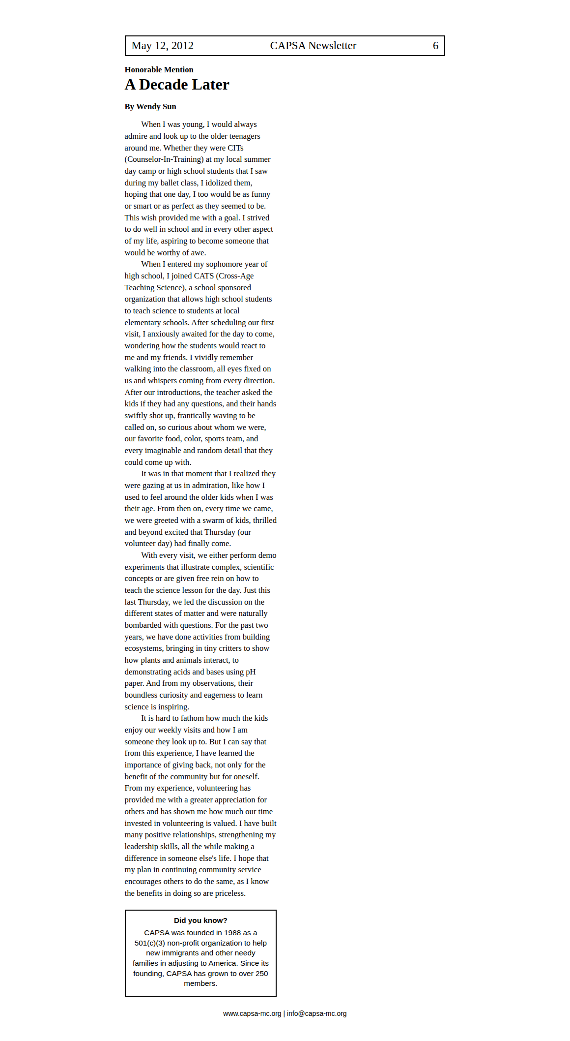May 12, 2012
CAPSA Newsletter
6
Honorable Mention
A Decade Later
By Wendy Sun
When I was young, I would always admire and look up to the older teenagers around me. Whether they were CITs (Counselor-In-Training) at my local summer day camp or high school students that I saw during my ballet class, I idolized them, hoping that one day, I too would be as funny or smart or as perfect as they seemed to be. This wish provided me with a goal. I strived to do well in school and in every other aspect of my life, aspiring to become someone that would be worthy of awe.
When I entered my sophomore year of high school, I joined CATS (Cross-Age Teaching Science), a school sponsored organization that allows high school students to teach science to students at local elementary schools. After scheduling our first visit, I anxiously awaited for the day to come, wondering how the students would react to me and my friends. I vividly remember walking into the classroom, all eyes fixed on us and whispers coming from every direction. After our introductions, the teacher asked the kids if they had any questions, and their hands swiftly shot up, frantically waving to be called on, so curious about whom we were, our favorite food, color, sports team, and every imaginable and random detail that they could come up with.
It was in that moment that I realized they were gazing at us in admiration, like how I used to feel around the older kids when I was their age. From then on, every time we came, we were greeted with a swarm of kids, thrilled and beyond excited that Thursday (our volunteer day) had finally come.
With every visit, we either perform demo experiments that illustrate complex, scientific concepts or are given free rein on how to teach the science lesson for the day. Just this last Thursday, we led the discussion on the different states of matter and were naturally bombarded with questions. For the past two years, we have done activities from building ecosystems, bringing in tiny critters to show how plants and animals interact, to demonstrating acids and bases using pH paper. And from my observations, their boundless curiosity and eagerness to learn science is inspiring.
It is hard to fathom how much the kids enjoy our weekly visits and how I am someone they look up to. But I can say that from this experience, I have learned the importance of giving back, not only for the benefit of the community but for oneself. From my experience, volunteering has provided me with a greater appreciation for others and has shown me how much our time invested in volunteering is valued. I have built many positive relationships, strengthening my leadership skills, all the while making a difference in someone else's life. I hope that my plan in continuing community service encourages others to do the same, as I know the benefits in doing so are priceless.
Did you know?
CAPSA was founded in 1988 as a 501(c)(3) non-profit organization to help new immigrants and other needy families in adjusting to America. Since its founding, CAPSA has grown to over 250 members.
www.capsa-mc.org | info@capsa-mc.org